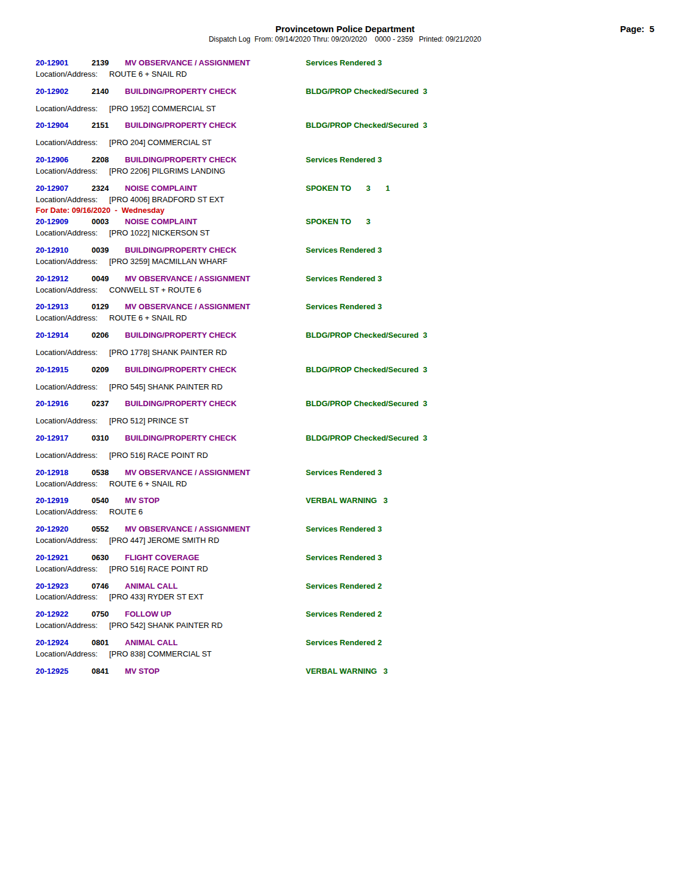Provincetown Police Department Page: 5
Dispatch Log From: 09/14/2020 Thru: 09/20/2020 0000 - 2359 Printed: 09/21/2020
| 20-12901 | 2139 | MV OBSERVANCE / ASSIGNMENT | Services Rendered 3 |
| Location/Address: ROUTE 6 + SNAIL RD |
| 20-12902 | 2140 | BUILDING/PROPERTY CHECK | BLDG/PROP Checked/Secured 3 |
| Location/Address: [PRO 1952] COMMERCIAL ST |
| 20-12904 | 2151 | BUILDING/PROPERTY CHECK | BLDG/PROP Checked/Secured 3 |
| Location/Address: [PRO 204] COMMERCIAL ST |
| 20-12906 | 2208 | BUILDING/PROPERTY CHECK | Services Rendered 3 |
| Location/Address: [PRO 2206] PILGRIMS LANDING |
| 20-12907 | 2324 | NOISE COMPLAINT | SPOKEN TO 3 1 |
| Location/Address: [PRO 4006] BRADFORD ST EXT |
| For Date: 09/16/2020 - Wednesday |
| 20-12909 | 0003 | NOISE COMPLAINT | SPOKEN TO 3 |
| Location/Address: [PRO 1022] NICKERSON ST |
| 20-12910 | 0039 | BUILDING/PROPERTY CHECK | Services Rendered 3 |
| Location/Address: [PRO 3259] MACMILLAN WHARF |
| 20-12912 | 0049 | MV OBSERVANCE / ASSIGNMENT | Services Rendered 3 |
| Location/Address: CONWELL ST + ROUTE 6 |
| 20-12913 | 0129 | MV OBSERVANCE / ASSIGNMENT | Services Rendered 3 |
| Location/Address: ROUTE 6 + SNAIL RD |
| 20-12914 | 0206 | BUILDING/PROPERTY CHECK | BLDG/PROP Checked/Secured 3 |
| Location/Address: [PRO 1778] SHANK PAINTER RD |
| 20-12915 | 0209 | BUILDING/PROPERTY CHECK | BLDG/PROP Checked/Secured 3 |
| Location/Address: [PRO 545] SHANK PAINTER RD |
| 20-12916 | 0237 | BUILDING/PROPERTY CHECK | BLDG/PROP Checked/Secured 3 |
| Location/Address: [PRO 512] PRINCE ST |
| 20-12917 | 0310 | BUILDING/PROPERTY CHECK | BLDG/PROP Checked/Secured 3 |
| Location/Address: [PRO 516] RACE POINT RD |
| 20-12918 | 0538 | MV OBSERVANCE / ASSIGNMENT | Services Rendered 3 |
| Location/Address: ROUTE 6 + SNAIL RD |
| 20-12919 | 0540 | MV STOP | VERBAL WARNING 3 |
| Location/Address: ROUTE 6 |
| 20-12920 | 0552 | MV OBSERVANCE / ASSIGNMENT | Services Rendered 3 |
| Location/Address: [PRO 447] JEROME SMITH RD |
| 20-12921 | 0630 | FLIGHT COVERAGE | Services Rendered 3 |
| Location/Address: [PRO 516] RACE POINT RD |
| 20-12923 | 0746 | ANIMAL CALL | Services Rendered 2 |
| Location/Address: [PRO 433] RYDER ST EXT |
| 20-12922 | 0750 | FOLLOW UP | Services Rendered 2 |
| Location/Address: [PRO 542] SHANK PAINTER RD |
| 20-12924 | 0801 | ANIMAL CALL | Services Rendered 2 |
| Location/Address: [PRO 838] COMMERCIAL ST |
| 20-12925 | 0841 | MV STOP | VERBAL WARNING 3 |